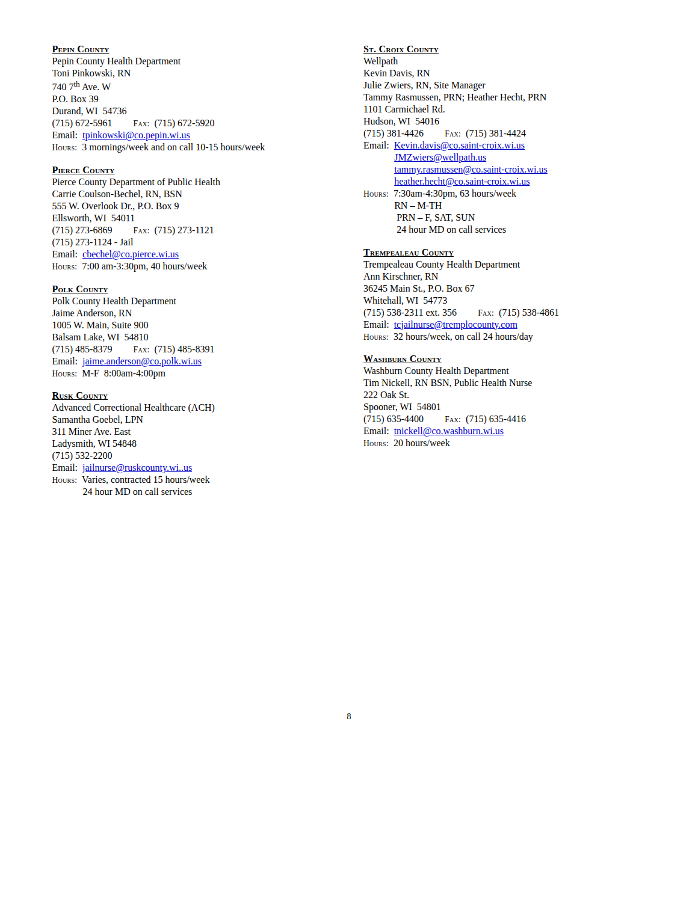Pepin County
Pepin County Health Department
Toni Pinkowski, RN
740 7th Ave. W
P.O. Box 39
Durand, WI 54736
(715) 672-5961Fax: (715) 672-5920
Email: tpinkowski@co.pepin.wi.us
Hours: 3 mornings/week and on call 10-15 hours/week
Pierce County
Pierce County Department of Public Health
Carrie Coulson-Bechel, RN, BSN
555 W. Overlook Dr., P.O. Box 9
Ellsworth, WI 54011
(715) 273-6869Fax: (715) 273-1121
(715) 273-1124 - Jail
Email: cbechel@co.pierce.wi.us
Hours: 7:00 am-3:30pm, 40 hours/week
Polk County
Polk County Health Department
Jaime Anderson, RN
1005 W. Main, Suite 900
Balsam Lake, WI 54810
(715) 485-8379Fax: (715) 485-8391
Email: jaime.anderson@co.polk.wi.us
Hours: M-F 8:00am-4:00pm
Rusk County
Advanced Correctional Healthcare (ACH)
Samantha Goebel, LPN
311 Miner Ave. East
Ladysmith, WI 54848
(715) 532-2200
Email: jailnurse@ruskcounty.wi..us
Hours: Varies, contracted 15 hours/week
24 hour MD on call services
St. Croix County
Wellpath
Kevin Davis, RN
Julie Zwiers, RN, Site Manager
Tammy Rasmussen, PRN; Heather Hecht, PRN
1101 Carmichael Rd.
Hudson, WI 54016
(715) 381-4426Fax: (715) 381-4424
Email: Kevin.davis@co.saint-croix.wi.us
JMZwiers@wellpath.us
tammy.rasmussen@co.saint-croix.wi.us
heather.hecht@co.saint-croix.wi.us
Hours: 7:30am-4:30pm, 63 hours/week
RN – M-TH
PRN – F, SAT, SUN
24 hour MD on call services
Trempealeau County
Trempealeau County Health Department
Ann Kirschner, RN
36245 Main St., P.O. Box 67
Whitehall, WI 54773
(715) 538-2311 ext. 356Fax: (715) 538-4861
Email: tcjailnurse@tremplocounty.com
Hours: 32 hours/week, on call 24 hours/day
Washburn County
Washburn County Health Department
Tim Nickell, RN BSN, Public Health Nurse
222 Oak St.
Spooner, WI 54801
(715) 635-4400Fax: (715) 635-4416
Email: tnickell@co.washburn.wi.us
Hours: 20 hours/week
8